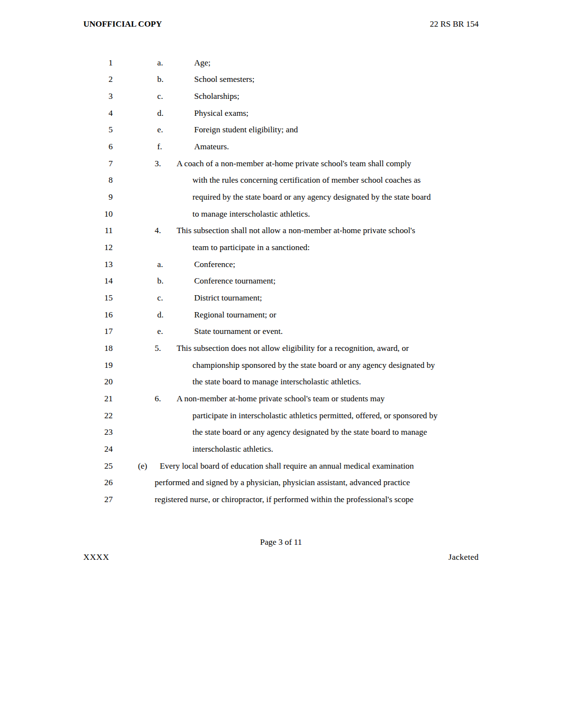UNOFFICIAL COPY
22 RS BR 154
| 1 | a. Age; |
| 2 | b. School semesters; |
| 3 | c. Scholarships; |
| 4 | d. Physical exams; |
| 5 | e. Foreign student eligibility; and |
| 6 | f. Amateurs. |
| 7 | 3. A coach of a non-member at-home private school's team shall comply |
| 8 | with the rules concerning certification of member school coaches as |
| 9 | required by the state board or any agency designated by the state board |
| 10 | to manage interscholastic athletics. |
| 11 | 4. This subsection shall not allow a non-member at-home private school's |
| 12 | team to participate in a sanctioned: |
| 13 | a. Conference; |
| 14 | b. Conference tournament; |
| 15 | c. District tournament; |
| 16 | d. Regional tournament; or |
| 17 | e. State tournament or event. |
| 18 | 5. This subsection does not allow eligibility for a recognition, award, or |
| 19 | championship sponsored by the state board or any agency designated by |
| 20 | the state board to manage interscholastic athletics. |
| 21 | 6. A non-member at-home private school's team or students may |
| 22 | participate in interscholastic athletics permitted, offered, or sponsored by |
| 23 | the state board or any agency designated by the state board to manage |
| 24 | interscholastic athletics. |
| 25 | (e) Every local board of education shall require an annual medical examination |
| 26 | performed and signed by a physician, physician assistant, advanced practice |
| 27 | registered nurse, or chiropractor, if performed within the professional's scope |
Page 3 of 11
XXXX Jacketed